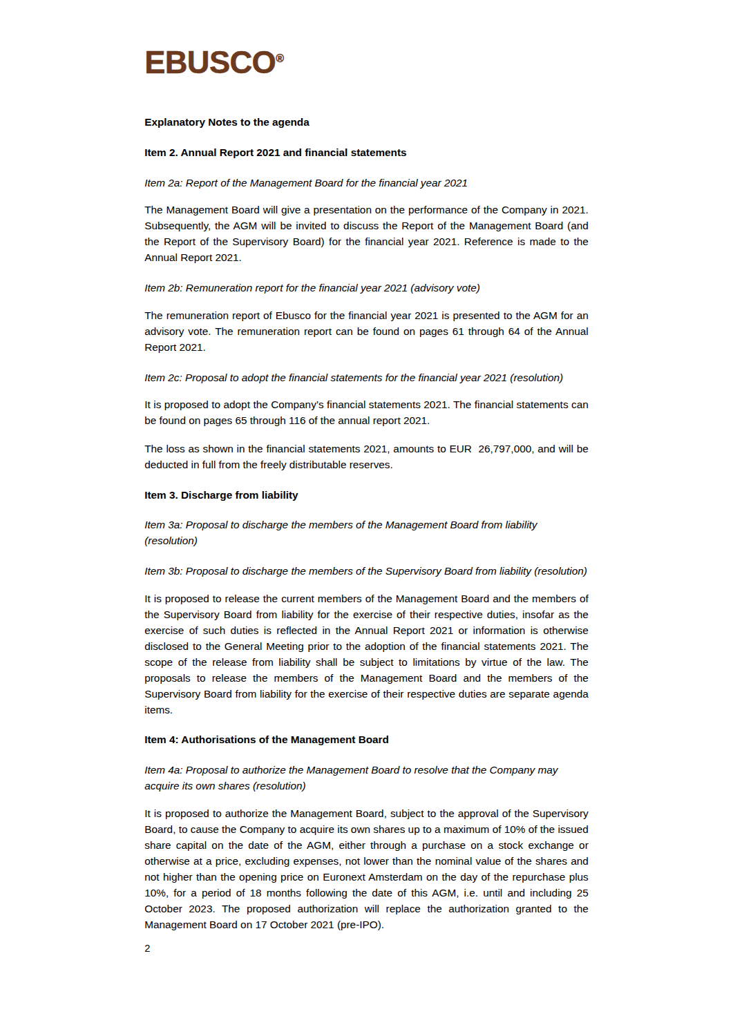EBUSCO®
Explanatory Notes to the agenda
Item 2. Annual Report 2021 and financial statements
Item 2a: Report of the Management Board for the financial year 2021
The Management Board will give a presentation on the performance of the Company in 2021. Subsequently, the AGM will be invited to discuss the Report of the Management Board (and the Report of the Supervisory Board) for the financial year 2021. Reference is made to the Annual Report 2021.
Item 2b: Remuneration report for the financial year 2021 (advisory vote)
The remuneration report of Ebusco for the financial year 2021 is presented to the AGM for an advisory vote. The remuneration report can be found on pages 61 through 64 of the Annual Report 2021.
Item 2c: Proposal to adopt the financial statements for the financial year 2021 (resolution)
It is proposed to adopt the Company’s financial statements 2021. The financial statements can be found on pages 65 through 116 of the annual report 2021.
The loss as shown in the financial statements 2021, amounts to EUR 26,797,000, and will be deducted in full from the freely distributable reserves.
Item 3. Discharge from liability
Item 3a: Proposal to discharge the members of the Management Board from liability (resolution)
Item 3b: Proposal to discharge the members of the Supervisory Board from liability (resolution)
It is proposed to release the current members of the Management Board and the members of the Supervisory Board from liability for the exercise of their respective duties, insofar as the exercise of such duties is reflected in the Annual Report 2021 or information is otherwise disclosed to the General Meeting prior to the adoption of the financial statements 2021. The scope of the release from liability shall be subject to limitations by virtue of the law. The proposals to release the members of the Management Board and the members of the Supervisory Board from liability for the exercise of their respective duties are separate agenda items.
Item 4: Authorisations of the Management Board
Item 4a: Proposal to authorize the Management Board to resolve that the Company may acquire its own shares (resolution)
It is proposed to authorize the Management Board, subject to the approval of the Supervisory Board, to cause the Company to acquire its own shares up to a maximum of 10% of the issued share capital on the date of the AGM, either through a purchase on a stock exchange or otherwise at a price, excluding expenses, not lower than the nominal value of the shares and not higher than the opening price on Euronext Amsterdam on the day of the repurchase plus 10%, for a period of 18 months following the date of this AGM, i.e. until and including 25 October 2023. The proposed authorization will replace the authorization granted to the Management Board on 17 October 2021 (pre-IPO).
2